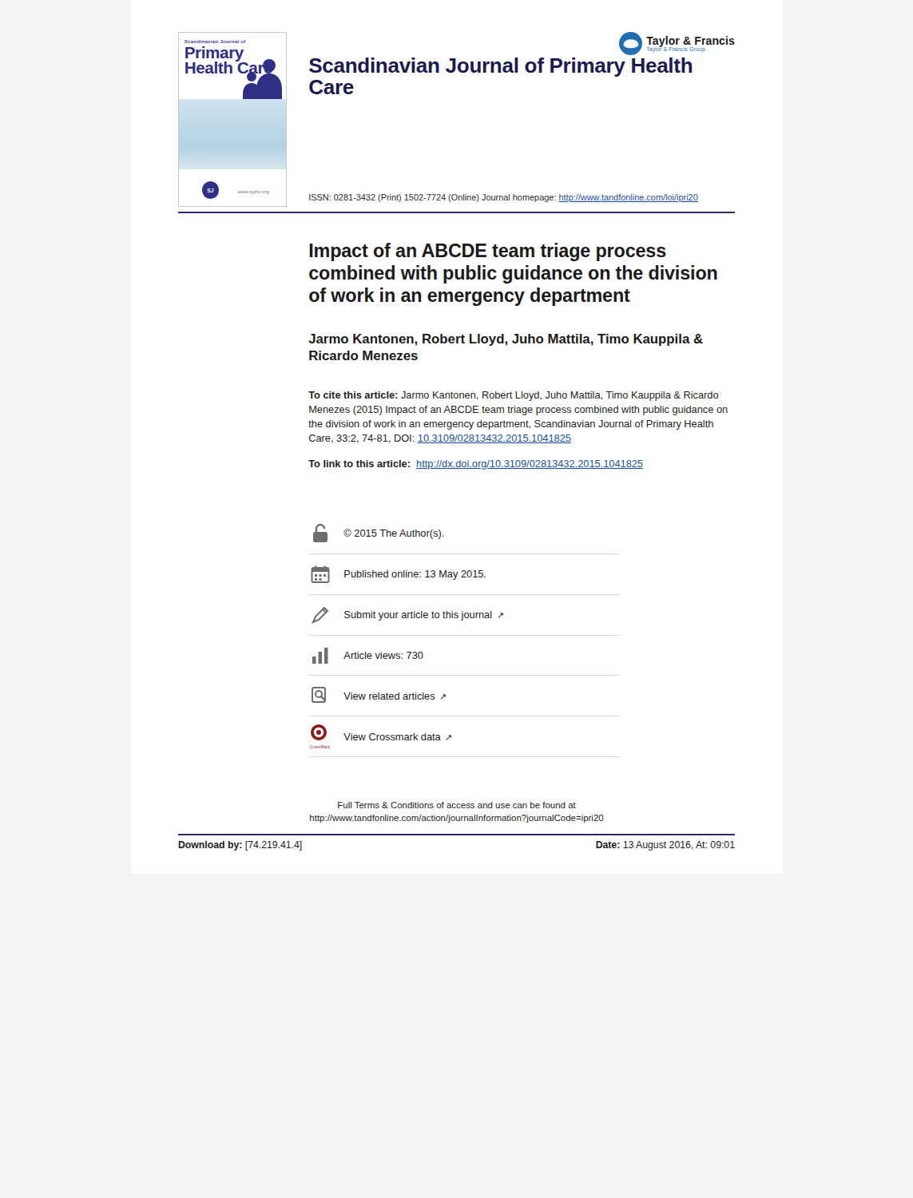Taylor & Francis
Taylor & Francis Group
Scandinavian Journal of
Primary
Health Care
SJ
www.sjphc.org
Scandinavian Journal of Primary Health Care
ISSN: 0281-3432 (Print) 1502-7724 (Online) Journal homepage: http://www.tandfonline.com/loi/ipri20
Impact of an ABCDE team triage process combined with public guidance on the division of work in an emergency department
Jarmo Kantonen, Robert Lloyd, Juho Mattila, Timo Kauppila & Ricardo Menezes
To cite this article: Jarmo Kantonen, Robert Lloyd, Juho Mattila, Timo Kauppila & Ricardo Menezes (2015) Impact of an ABCDE team triage process combined with public guidance on the division of work in an emergency department, Scandinavian Journal of Primary Health Care, 33:2, 74-81, DOI: 10.3109/02813432.2015.1041825
To link to this article: http://dx.doi.org/10.3109/02813432.2015.1041825
© 2015 The Author(s).
Published online: 13 May 2015.
Submit your article to this journal ↗
Article views: 730
View related articles ↗
CrossMark
View Crossmark data ↗
Full Terms & Conditions of access and use can be found at
http://www.tandfonline.com/action/journalInformation?journalCode=ipri20
Download by: [74.219.41.4]
Date: 13 August 2016, At: 09:01